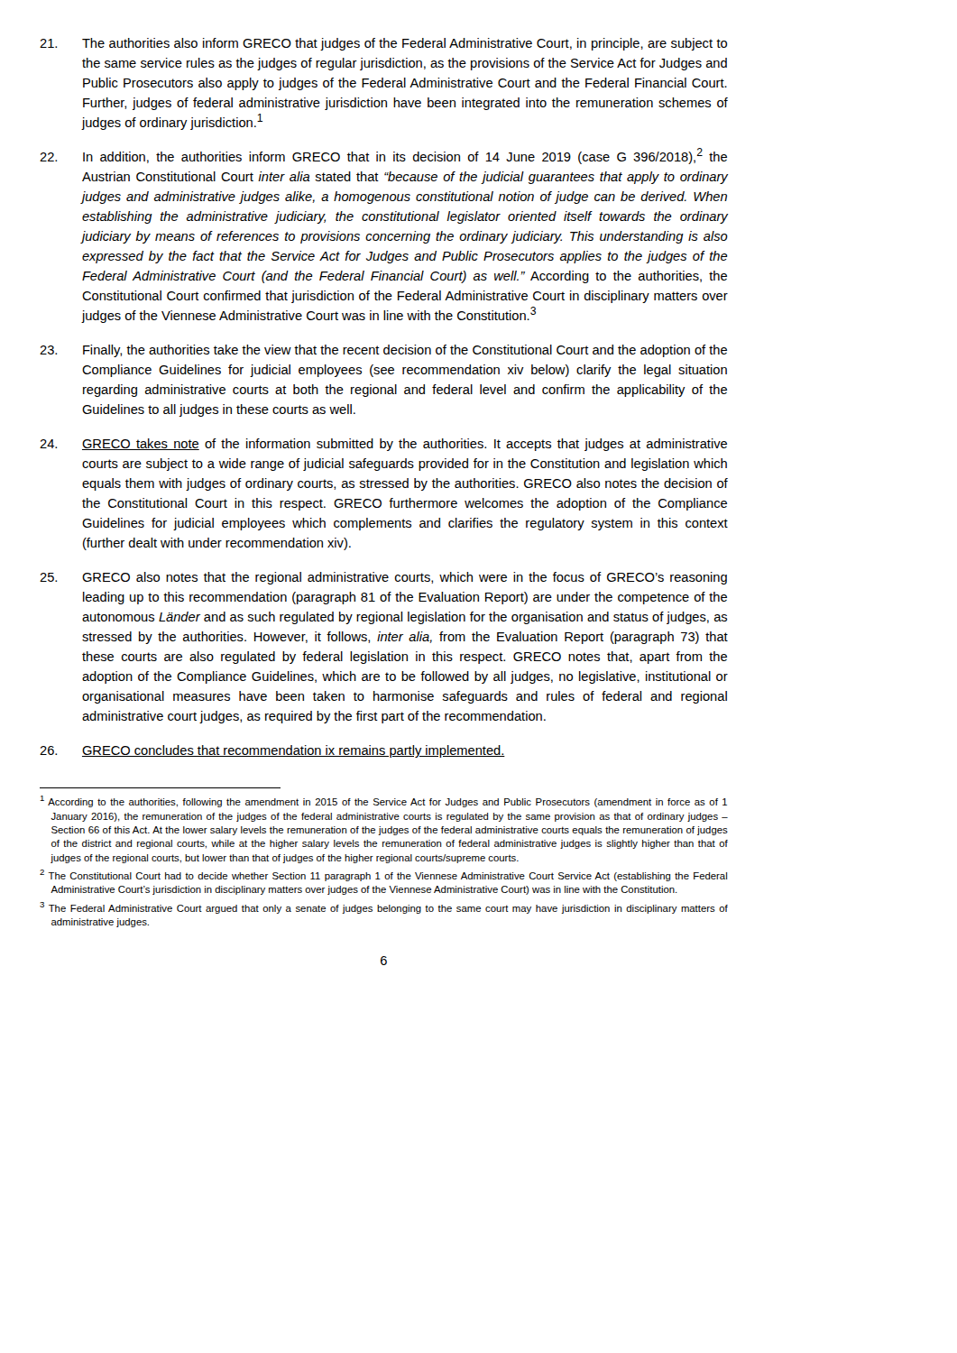21. The authorities also inform GRECO that judges of the Federal Administrative Court, in principle, are subject to the same service rules as the judges of regular jurisdiction, as the provisions of the Service Act for Judges and Public Prosecutors also apply to judges of the Federal Administrative Court and the Federal Financial Court. Further, judges of federal administrative jurisdiction have been integrated into the remuneration schemes of judges of ordinary jurisdiction.1
22. In addition, the authorities inform GRECO that in its decision of 14 June 2019 (case G 396/2018),2 the Austrian Constitutional Court inter alia stated that “because of the judicial guarantees that apply to ordinary judges and administrative judges alike, a homogenous constitutional notion of judge can be derived. When establishing the administrative judiciary, the constitutional legislator oriented itself towards the ordinary judiciary by means of references to provisions concerning the ordinary judiciary. This understanding is also expressed by the fact that the Service Act for Judges and Public Prosecutors applies to the judges of the Federal Administrative Court (and the Federal Financial Court) as well.” According to the authorities, the Constitutional Court confirmed that jurisdiction of the Federal Administrative Court in disciplinary matters over judges of the Viennese Administrative Court was in line with the Constitution.3
23. Finally, the authorities take the view that the recent decision of the Constitutional Court and the adoption of the Compliance Guidelines for judicial employees (see recommendation xiv below) clarify the legal situation regarding administrative courts at both the regional and federal level and confirm the applicability of the Guidelines to all judges in these courts as well.
24. GRECO takes note of the information submitted by the authorities. It accepts that judges at administrative courts are subject to a wide range of judicial safeguards provided for in the Constitution and legislation which equals them with judges of ordinary courts, as stressed by the authorities. GRECO also notes the decision of the Constitutional Court in this respect. GRECO furthermore welcomes the adoption of the Compliance Guidelines for judicial employees which complements and clarifies the regulatory system in this context (further dealt with under recommendation xiv).
25. GRECO also notes that the regional administrative courts, which were in the focus of GRECO’s reasoning leading up to this recommendation (paragraph 81 of the Evaluation Report) are under the competence of the autonomous Länder and as such regulated by regional legislation for the organisation and status of judges, as stressed by the authorities. However, it follows, inter alia, from the Evaluation Report (paragraph 73) that these courts are also regulated by federal legislation in this respect. GRECO notes that, apart from the adoption of the Compliance Guidelines, which are to be followed by all judges, no legislative, institutional or organisational measures have been taken to harmonise safeguards and rules of federal and regional administrative court judges, as required by the first part of the recommendation.
26. GRECO concludes that recommendation ix remains partly implemented.
1 According to the authorities, following the amendment in 2015 of the Service Act for Judges and Public Prosecutors (amendment in force as of 1 January 2016), the remuneration of the judges of the federal administrative courts is regulated by the same provision as that of ordinary judges – Section 66 of this Act. At the lower salary levels the remuneration of the judges of the federal administrative courts equals the remuneration of judges of the district and regional courts, while at the higher salary levels the remuneration of federal administrative judges is slightly higher than that of judges of the regional courts, but lower than that of judges of the higher regional courts/supreme courts.
2 The Constitutional Court had to decide whether Section 11 paragraph 1 of the Viennese Administrative Court Service Act (establishing the Federal Administrative Court’s jurisdiction in disciplinary matters over judges of the Viennese Administrative Court) was in line with the Constitution.
3 The Federal Administrative Court argued that only a senate of judges belonging to the same court may have jurisdiction in disciplinary matters of administrative judges.
6